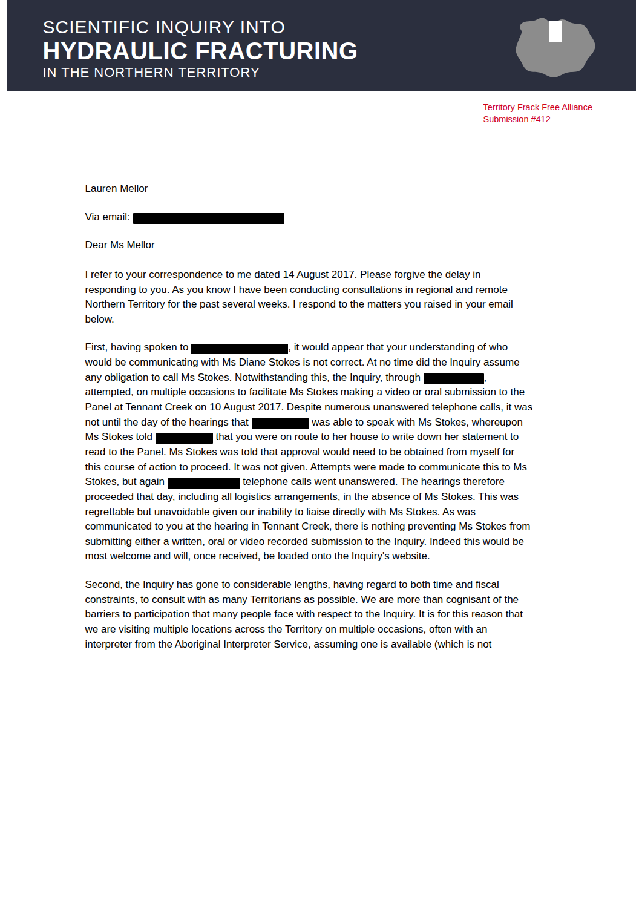SCIENTIFIC INQUIRY INTO HYDRAULIC FRACTURING IN THE NORTHERN TERRITORY
Territory Frack Free Alliance
Submission #412
Lauren Mellor
Via email:
Dear Ms Mellor
I refer to your correspondence to me dated 14 August 2017. Please forgive the delay in responding to you. As you know I have been conducting consultations in regional and remote Northern Territory for the past several weeks. I respond to the matters you raised in your email below.
First, having spoken to , it would appear that your understanding of who would be communicating with Ms Diane Stokes is not correct. At no time did the Inquiry assume any obligation to call Ms Stokes. Notwithstanding this, the Inquiry, through , attempted, on multiple occasions to facilitate Ms Stokes making a video or oral submission to the Panel at Tennant Creek on 10 August 2017. Despite numerous unanswered telephone calls, it was not until the day of the hearings that was able to speak with Ms Stokes, whereupon Ms Stokes told that you were on route to her house to write down her statement to read to the Panel. Ms Stokes was told that approval would need to be obtained from myself for this course of action to proceed. It was not given. Attempts were made to communicate this to Ms Stokes, but again telephone calls went unanswered. The hearings therefore proceeded that day, including all logistics arrangements, in the absence of Ms Stokes. This was regrettable but unavoidable given our inability to liaise directly with Ms Stokes. As was communicated to you at the hearing in Tennant Creek, there is nothing preventing Ms Stokes from submitting either a written, oral or video recorded submission to the Inquiry. Indeed this would be most welcome and will, once received, be loaded onto the Inquiry's website.
Second, the Inquiry has gone to considerable lengths, having regard to both time and fiscal constraints, to consult with as many Territorians as possible. We are more than cognisant of the barriers to participation that many people face with respect to the Inquiry. It is for this reason that we are visiting multiple locations across the Territory on multiple occasions, often with an interpreter from the Aboriginal Interpreter Service, assuming one is available (which is not